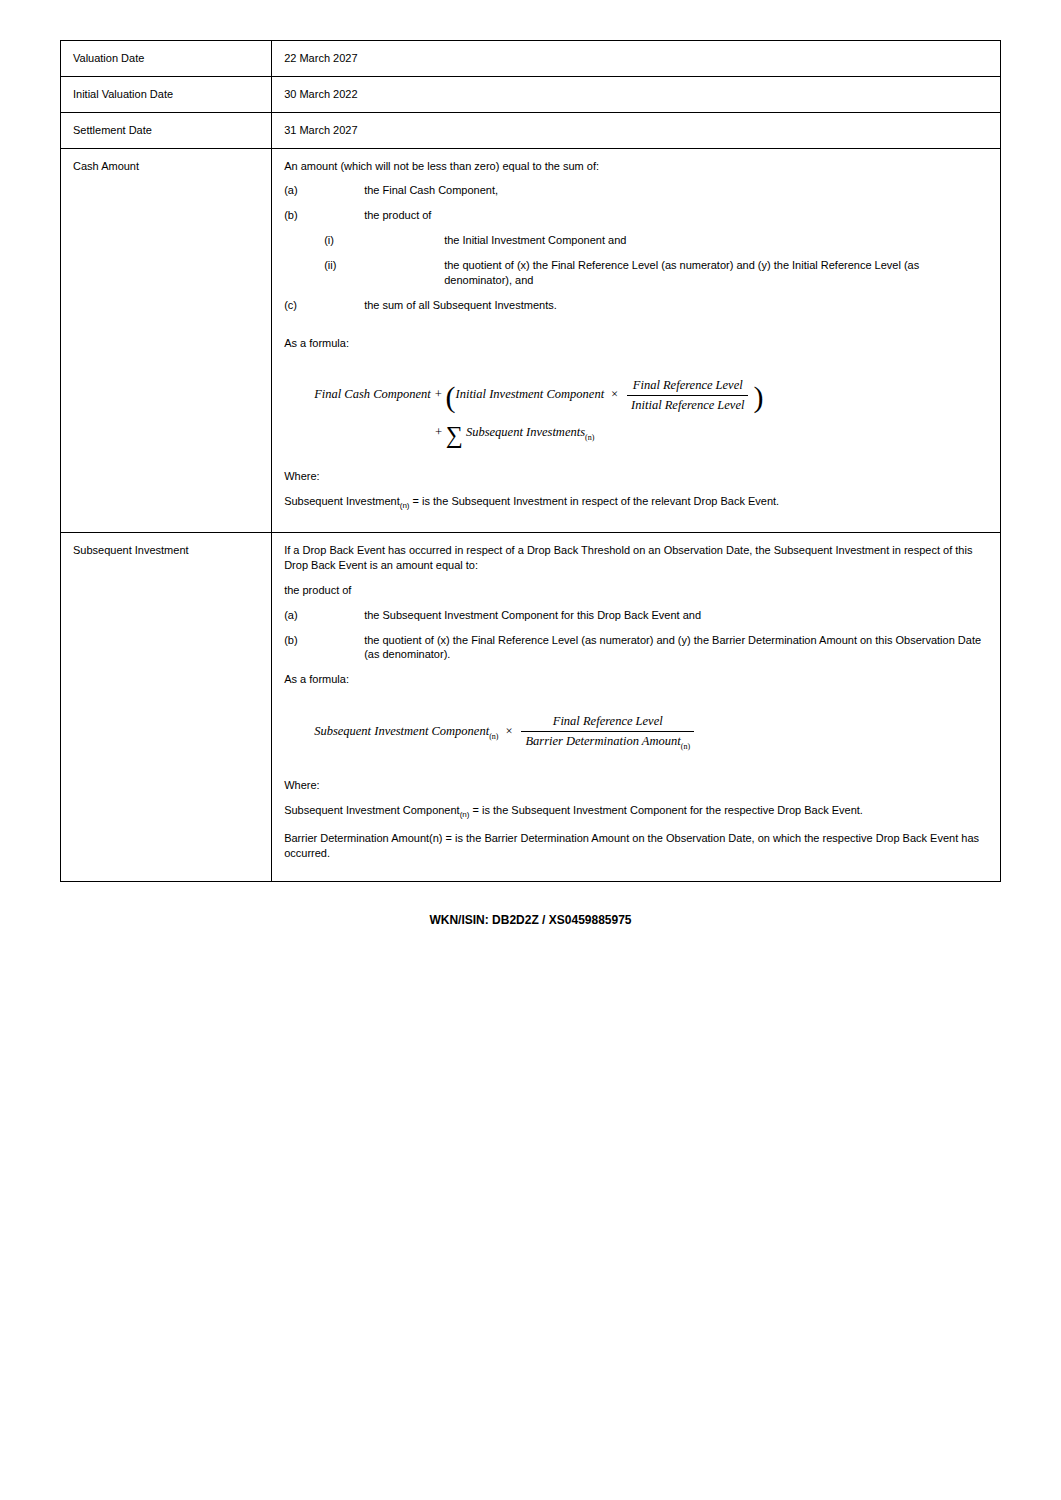| Valuation Date | 22 March 2027 |
| Initial Valuation Date | 30 March 2022 |
| Settlement Date | 31 March 2027 |
| Cash Amount | An amount (which will not be less than zero) equal to the sum of: (a) the Final Cash Component, (b) the product of (i) the Initial Investment Component and (ii) the quotient of (x) the Final Reference Level (as numerator) and (y) the Initial Reference Level (as denominator), and (c) the sum of all Subsequent Investments. As a formula: Final Cash Component + ( Initial Investment Component × Final Reference Level Initial Reference Level ) + ∑ Subsequent Investments (n) Where: Subsequent Investment (n) = is the Subsequent Investment in respect of the relevant Drop Back Event. |
| Subsequent Investment | If a Drop Back Event has occurred in respect of a Drop Back Threshold on an Observation Date, the Subsequent Investment in respect of this Drop Back Event is an amount equal to: the product of (a) the Subsequent Investment Component for this Drop Back Event and (b) the quotient of (x) the Final Reference Level (as numerator) and (y) the Barrier Determination Amount on this Observation Date (as denominator). As a formula: Subsequent Investment Component (n) × Final Reference Level Barrier Determination Amount (n) Where: Subsequent Investment Component (n) = is the Subsequent Investment Component for the respective Drop Back Event. Barrier Determination Amount(n) = is the Barrier Determination Amount on the Observation Date, on which the respective Drop Back Event has occurred. |
WKN/ISIN: DB2D2Z / XS0459885975